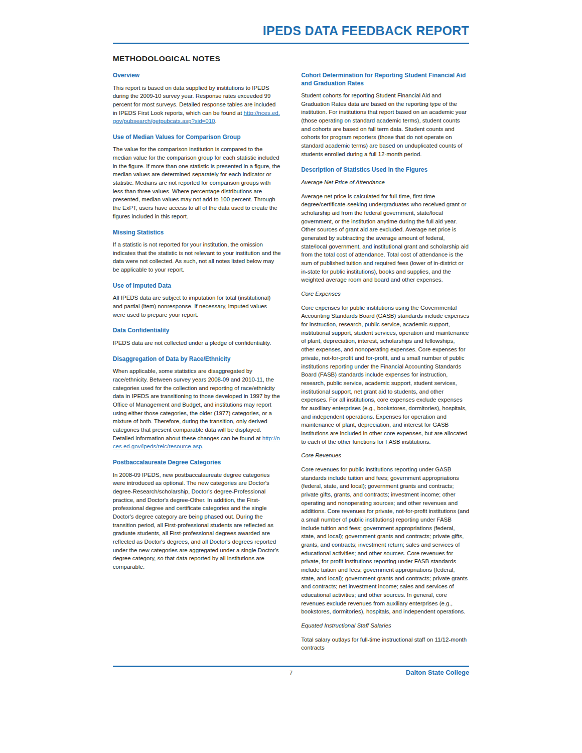IPEDS Data Feedback Report
Methodological Notes
Overview
This report is based on data supplied by institutions to IPEDS during the 2009-10 survey year. Response rates exceeded 99 percent for most surveys. Detailed response tables are included in IPEDS First Look reports, which can be found at http://nces.ed.gov/pubsearch/getpubcats.asp?sid=010.
Use of Median Values for Comparison Group
The value for the comparison institution is compared to the median value for the comparison group for each statistic included in the figure. If more than one statistic is presented in a figure, the median values are determined separately for each indicator or statistic. Medians are not reported for comparison groups with less than three values. Where percentage distributions are presented, median values may not add to 100 percent. Through the ExPT, users have access to all of the data used to create the figures included in this report.
Missing Statistics
If a statistic is not reported for your institution, the omission indicates that the statistic is not relevant to your institution and the data were not collected. As such, not all notes listed below may be applicable to your report.
Use of Imputed Data
All IPEDS data are subject to imputation for total (institutional) and partial (item) nonresponse. If necessary, imputed values were used to prepare your report.
Data Confidentiality
IPEDS data are not collected under a pledge of confidentiality.
Disaggregation of Data by Race/Ethnicity
When applicable, some statistics are disaggregated by race/ethnicity. Between survey years 2008-09 and 2010-11, the categories used for the collection and reporting of race/ethnicity data in IPEDS are transitioning to those developed in 1997 by the Office of Management and Budget, and institutions may report using either those categories, the older (1977) categories, or a mixture of both. Therefore, during the transition, only derived categories that present comparable data will be displayed. Detailed information about these changes can be found at http://nces.ed.gov/ipeds/reic/resource.asp.
Postbaccalaureate Degree Categories
In 2008-09 IPEDS, new postbaccalaureate degree categories were introduced as optional. The new categories are Doctor's degree-Research/scholarship, Doctor's degree-Professional practice, and Doctor's degree-Other. In addition, the First-professional degree and certificate categories and the single Doctor's degree category are being phased out. During the transition period, all First-professional students are reflected as graduate students, all First-professional degrees awarded are reflected as Doctor's degrees, and all Doctor's degrees reported under the new categories are aggregated under a single Doctor's degree category, so that data reported by all institutions are comparable.
Cohort Determination for Reporting Student Financial Aid and Graduation Rates
Student cohorts for reporting Student Financial Aid and Graduation Rates data are based on the reporting type of the institution. For institutions that report based on an academic year (those operating on standard academic terms), student counts and cohorts are based on fall term data. Student counts and cohorts for program reporters (those that do not operate on standard academic terms) are based on unduplicated counts of students enrolled during a full 12-month period.
Description of Statistics Used in the Figures
Average Net Price of Attendance
Average net price is calculated for full-time, first-time degree/certificate-seeking undergraduates who received grant or scholarship aid from the federal government, state/local government, or the institution anytime during the full aid year. Other sources of grant aid are excluded. Average net price is generated by subtracting the average amount of federal, state/local government, and institutional grant and scholarship aid from the total cost of attendance. Total cost of attendance is the sum of published tuition and required fees (lower of in-district or in-state for public institutions), books and supplies, and the weighted average room and board and other expenses.
Core Expenses
Core expenses for public institutions using the Governmental Accounting Standards Board (GASB) standards include expenses for instruction, research, public service, academic support, institutional support, student services, operation and maintenance of plant, depreciation, interest, scholarships and fellowships, other expenses, and nonoperating expenses. Core expenses for private, not-for-profit and for-profit, and a small number of public institutions reporting under the Financial Accounting Standards Board (FASB) standards include expenses for instruction, research, public service, academic support, student services, institutional support, net grant aid to students, and other expenses. For all institutions, core expenses exclude expenses for auxiliary enterprises (e.g., bookstores, dormitories), hospitals, and independent operations. Expenses for operation and maintenance of plant, depreciation, and interest for GASB institutions are included in other core expenses, but are allocated to each of the other functions for FASB institutions.
Core Revenues
Core revenues for public institutions reporting under GASB standards include tuition and fees; government appropriations (federal, state, and local); government grants and contracts; private gifts, grants, and contracts; investment income; other operating and nonoperating sources; and other revenues and additions. Core revenues for private, not-for-profit institutions (and a small number of public institutions) reporting under FASB include tuition and fees; government appropriations (federal, state, and local); government grants and contracts; private gifts, grants, and contracts; investment return; sales and services of educational activities; and other sources. Core revenues for private, for-profit institutions reporting under FASB standards include tuition and fees; government appropriations (federal, state, and local); government grants and contracts; private grants and contracts; net investment income; sales and services of educational activities; and other sources. In general, core revenues exclude revenues from auxiliary enterprises (e.g., bookstores, dormitories), hospitals, and independent operations.
Equated Instructional Staff Salaries
Total salary outlays for full-time instructional staff on 11/12-month contracts
Dalton State College
7